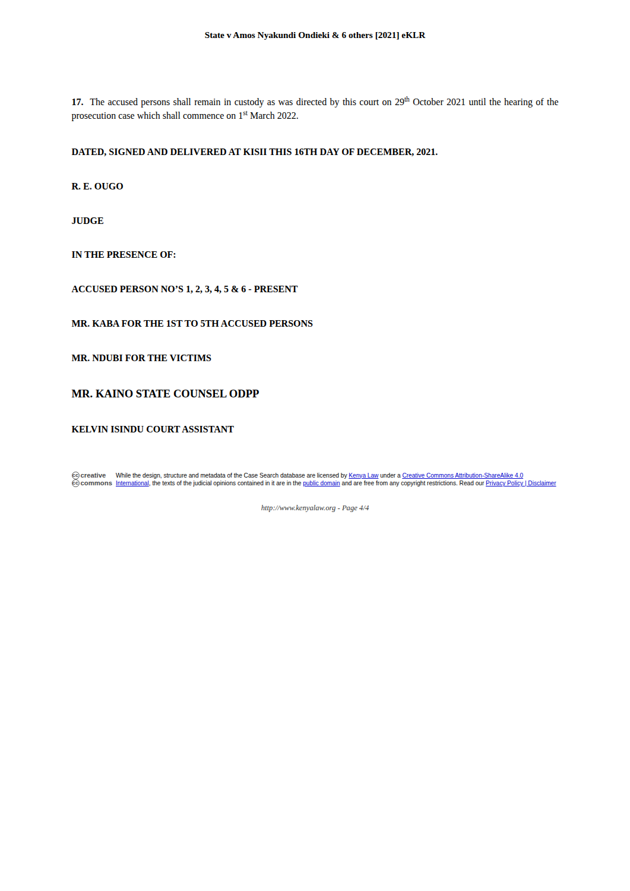State v Amos Nyakundi Ondieki & 6 others [2021] eKLR
17. The accused persons shall remain in custody as was directed by this court on 29th October 2021 until the hearing of the prosecution case which shall commence on 1st March 2022.
DATED, SIGNED AND DELIVERED AT KISII THIS 16TH DAY OF DECEMBER, 2021.
R. E. OUGO
JUDGE
IN THE PRESENCE OF:
ACCUSED PERSON NO’S 1, 2, 3, 4, 5 & 6 - PRESENT
MR. KABA FOR THE 1ST TO 5TH ACCUSED PERSONS
MR. NDUBI FOR THE VICTIMS
MR. KAINO STATE COUNSEL ODPP
KELVIN ISINDU COURT ASSISTANT
cccreative
cccommons
While the design, structure and metadata of the Case Search database are licensed by Kenya Law under a Creative Commons Attribution-ShareAlike 4.0 International, the texts of the judicial opinions contained in it are in the public domain and are free from any copyright restrictions. Read our Privacy Policy | Disclaimer
http://www.kenyalaw.org - Page 4/4